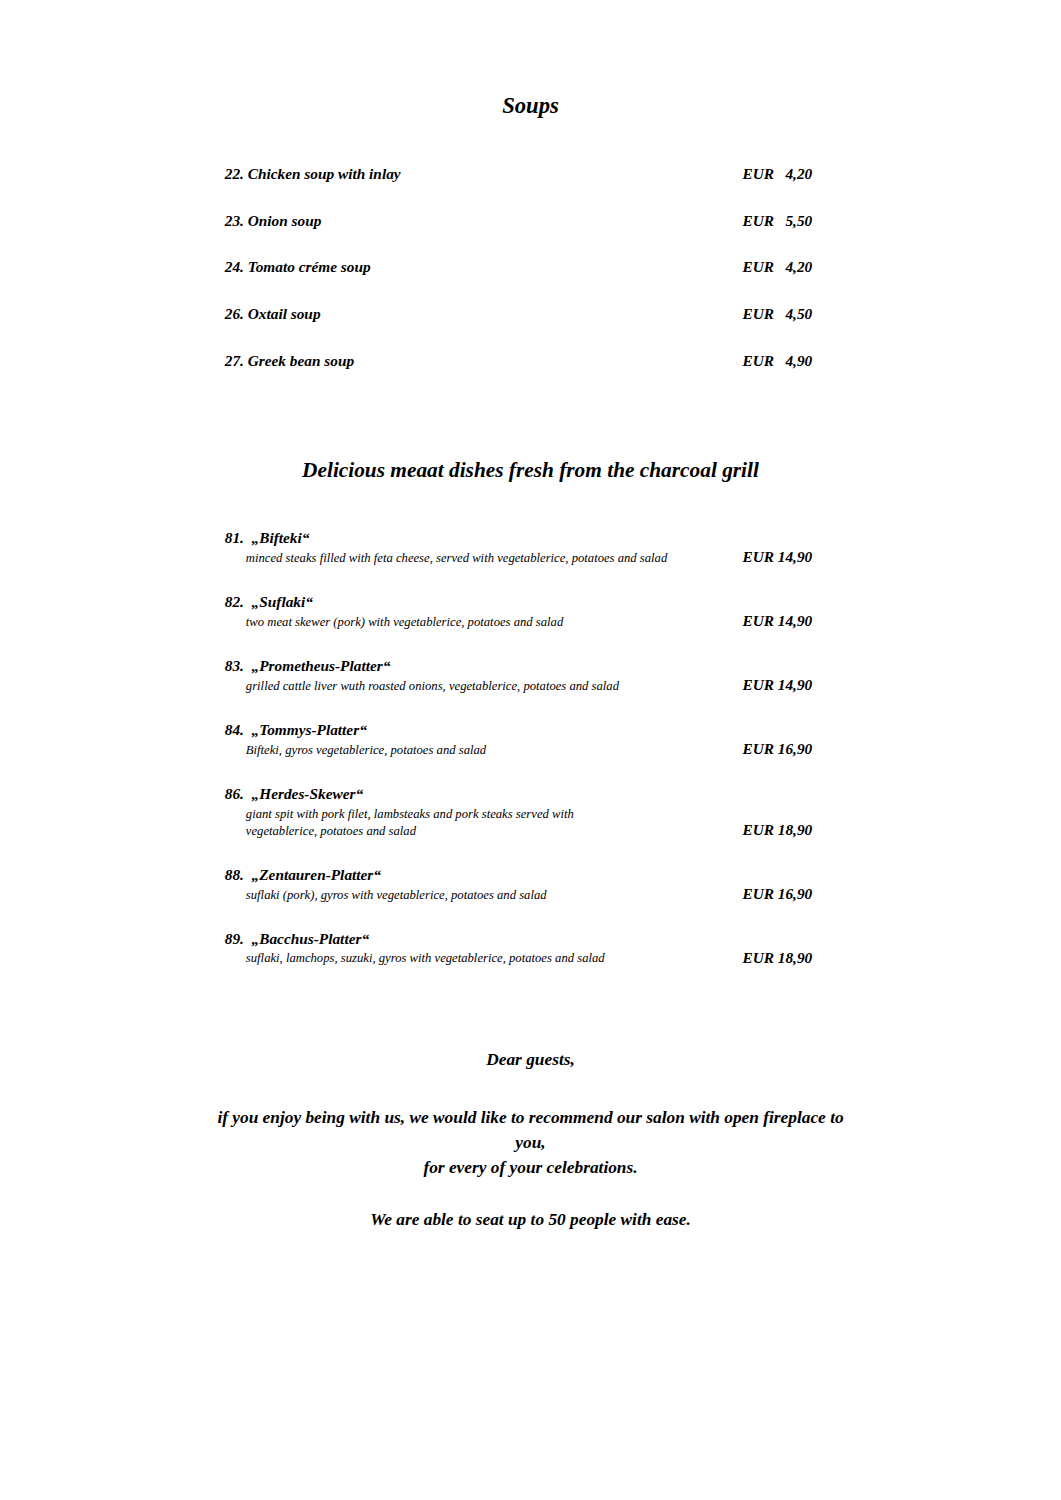Soups
22. Chicken soup with inlay EUR 4,20
23. Onion soup EUR 5,50
24. Tomato créme soup EUR 4,20
26. Oxtail soup EUR 4,50
27. Greek bean soup EUR 4,90
Delicious meaat dishes fresh from the charcoal grill
81. „Bifteki“ minced steaks filled with feta cheese, served with vegetablerice, potatoes and salad
EUR 14,90
82. „Suflaki“ two meat skewer (pork) with vegetablerice, potatoes and salad
EUR 14,90
83. „Prometheus-Platter“ grilled cattle liver wuth roasted onions, vegetablerice, potatoes and salad
EUR 14,90
84. „Tommys-Platter“ Bifteki, gyros vegetablerice, potatoes and salad
EUR 16,90
86. „Herdes-Skewer“ giant spit with pork filet, lambsteaks and pork steaks served with
vegetablerice, potatoes and salad
EUR 18,90
88. „Zentauren-Platter“ suflaki (pork), gyros with vegetablerice, potatoes and salad
EUR 16,90
89. „Bacchus-Platter“ suflaki, lamchops, suzuki, gyros with vegetablerice, potatoes and salad
EUR 18,90
Dear guests,
if you enjoy being with us, we would like to recommend our salon with open fireplace to you,
for every of your celebrations.
We are able to seat up to 50 people with ease.